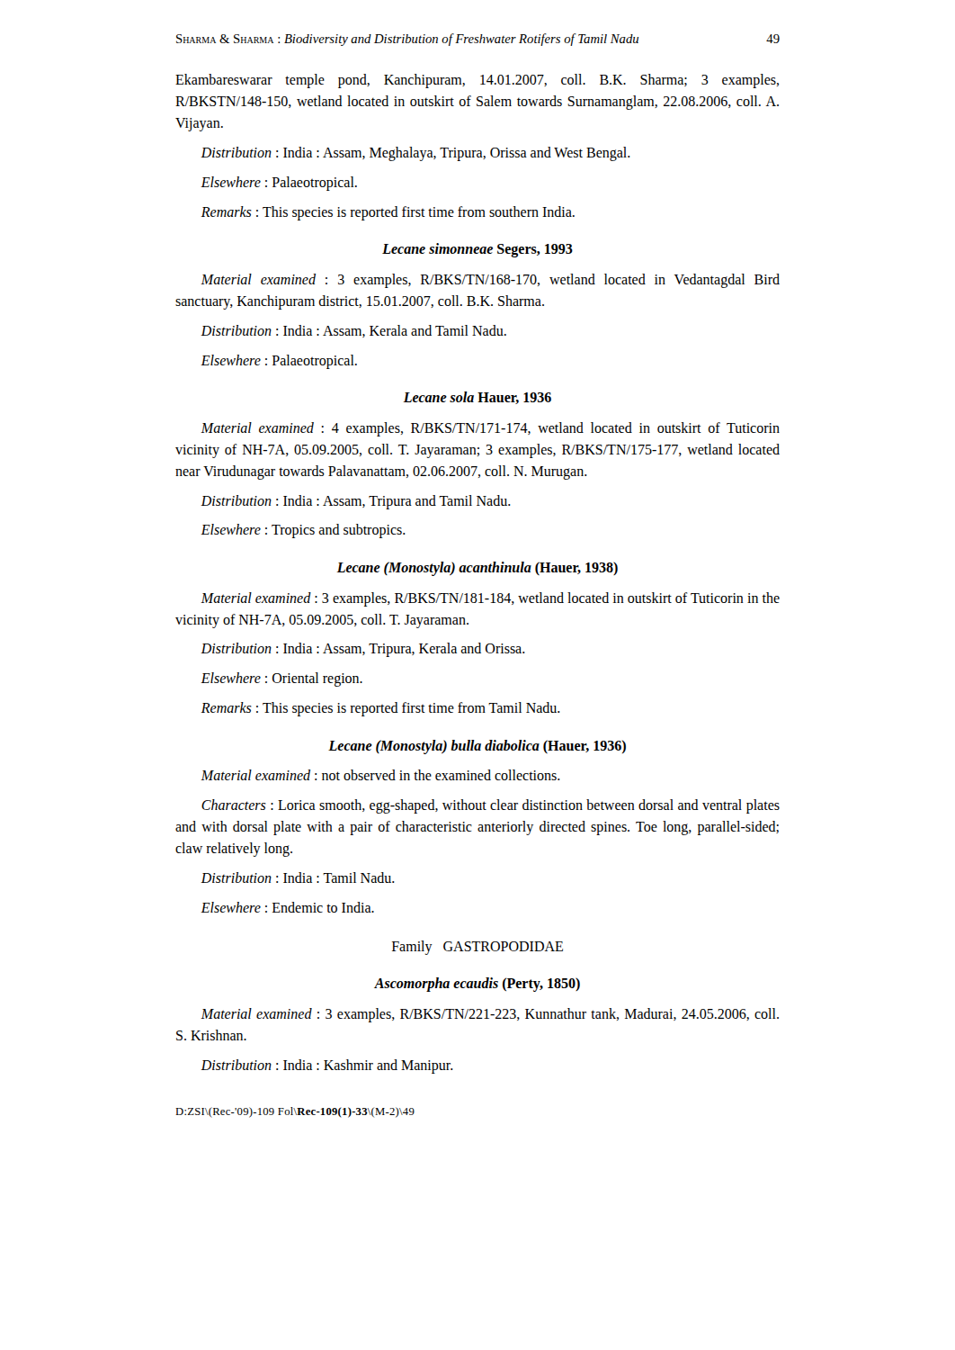Sharma & Sharma : Biodiversity and Distribution of Freshwater Rotifers of Tamil Nadu 49
Ekambareswarar temple pond, Kanchipuram, 14.01.2007, coll. B.K. Sharma; 3 examples, R/BKSTN/148-150, wetland located in outskirt of Salem towards Surnamanglam, 22.08.2006, coll. A. Vijayan.
Distribution : India : Assam, Meghalaya, Tripura, Orissa and West Bengal.
Elsewhere : Palaeotropical.
Remarks : This species is reported first time from southern India.
Lecane simonneae Segers, 1993
Material examined : 3 examples, R/BKS/TN/168-170, wetland located in Vedantagdal Bird sanctuary, Kanchipuram district, 15.01.2007, coll. B.K. Sharma.
Distribution : India : Assam, Kerala and Tamil Nadu.
Elsewhere : Palaeotropical.
Lecane sola Hauer, 1936
Material examined : 4 examples, R/BKS/TN/171-174, wetland located in outskirt of Tuticorin vicinity of NH-7A, 05.09.2005, coll. T. Jayaraman; 3 examples, R/BKS/TN/175-177, wetland located near Virudunagar towards Palavanattam, 02.06.2007, coll. N. Murugan.
Distribution : India : Assam, Tripura and Tamil Nadu.
Elsewhere : Tropics and subtropics.
Lecane (Monostyla) acanthinula (Hauer, 1938)
Material examined : 3 examples, R/BKS/TN/181-184, wetland located in outskirt of Tuticorin in the vicinity of NH-7A, 05.09.2005, coll. T. Jayaraman.
Distribution : India : Assam, Tripura, Kerala and Orissa.
Elsewhere : Oriental region.
Remarks : This species is reported first time from Tamil Nadu.
Lecane (Monostyla) bulla diabolica (Hauer, 1936)
Material examined : not observed in the examined collections.
Characters : Lorica smooth, egg-shaped, without clear distinction between dorsal and ventral plates and with dorsal plate with a pair of characteristic anteriorly directed spines. Toe long, parallel-sided; claw relatively long.
Distribution : India : Tamil Nadu.
Elsewhere : Endemic to India.
Family GASTROPODIDAE
Ascomorpha ecaudis (Perty, 1850)
Material examined : 3 examples, R/BKS/TN/221-223, Kunnathur tank, Madurai, 24.05.2006, coll. S. Krishnan.
Distribution : India : Kashmir and Manipur.
D:ZSI\(Rec-'09)-109 Fol\Rec-109(1)-33\(M-2)\49